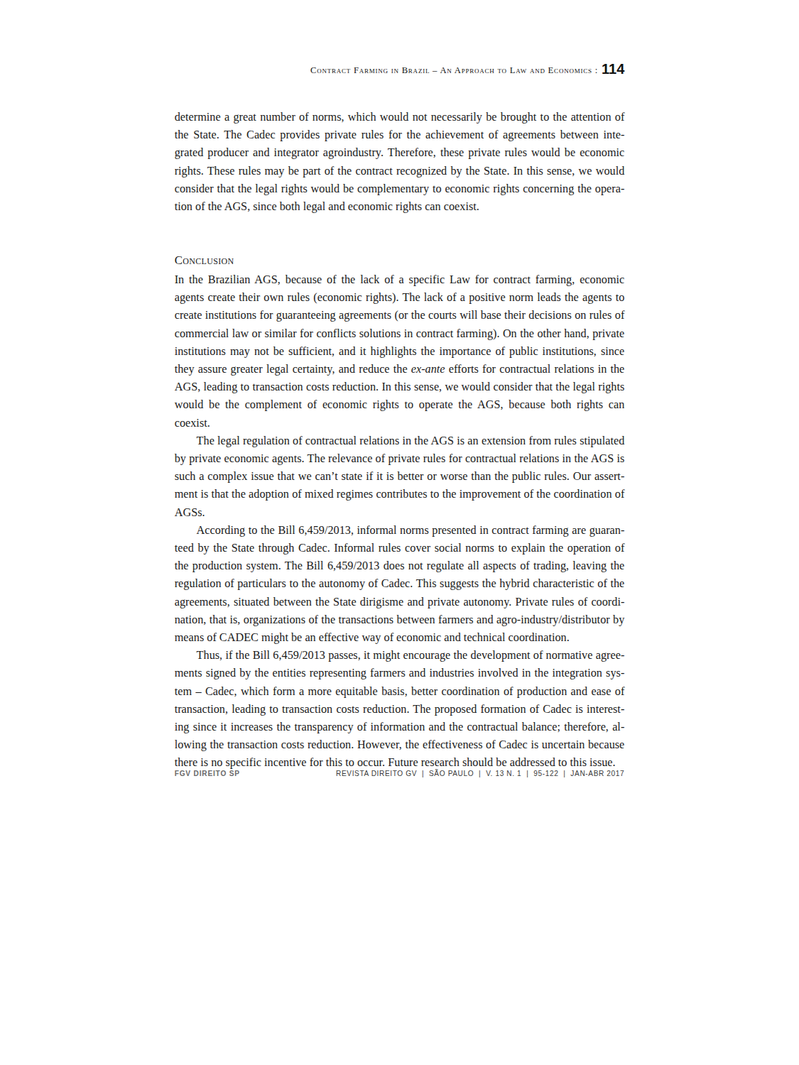Contract Farming in Brazil – An Approach to Law and Economics : 114
determine a great number of norms, which would not necessarily be brought to the attention of the State. The Cadec provides private rules for the achievement of agreements between integrated producer and integrator agroindustry. Therefore, these private rules would be economic rights. These rules may be part of the contract recognized by the State. In this sense, we would consider that the legal rights would be complementary to economic rights concerning the operation of the AGS, since both legal and economic rights can coexist.
Conclusion
In the Brazilian AGS, because of the lack of a specific Law for contract farming, economic agents create their own rules (economic rights). The lack of a positive norm leads the agents to create institutions for guaranteeing agreements (or the courts will base their decisions on rules of commercial law or similar for conflicts solutions in contract farming). On the other hand, private institutions may not be sufficient, and it highlights the importance of public institutions, since they assure greater legal certainty, and reduce the ex-ante efforts for contractual relations in the AGS, leading to transaction costs reduction. In this sense, we would consider that the legal rights would be the complement of economic rights to operate the AGS, because both rights can coexist.
The legal regulation of contractual relations in the AGS is an extension from rules stipulated by private economic agents. The relevance of private rules for contractual relations in the AGS is such a complex issue that we can’t state if it is better or worse than the public rules. Our assertment is that the adoption of mixed regimes contributes to the improvement of the coordination of AGSs.
According to the Bill 6,459/2013, informal norms presented in contract farming are guaranteed by the State through Cadec. Informal rules cover social norms to explain the operation of the production system. The Bill 6,459/2013 does not regulate all aspects of trading, leaving the regulation of particulars to the autonomy of Cadec. This suggests the hybrid characteristic of the agreements, situated between the State dirigisme and private autonomy. Private rules of coordination, that is, organizations of the transactions between farmers and agro-industry/distributor by means of CADEC might be an effective way of economic and technical coordination.
Thus, if the Bill 6,459/2013 passes, it might encourage the development of normative agreements signed by the entities representing farmers and industries involved in the integration system – Cadec, which form a more equitable basis, better coordination of production and ease of transaction, leading to transaction costs reduction. The proposed formation of Cadec is interesting since it increases the transparency of information and the contractual balance; therefore, allowing the transaction costs reduction. However, the effectiveness of Cadec is uncertain because there is no specific incentive for this to occur. Future research should be addressed to this issue.
FGV DIREITO SP REVISTA DIREITO GV | SÃO PAULO | V. 13 N. 1 | 95-122 | JAN-ABR 2017